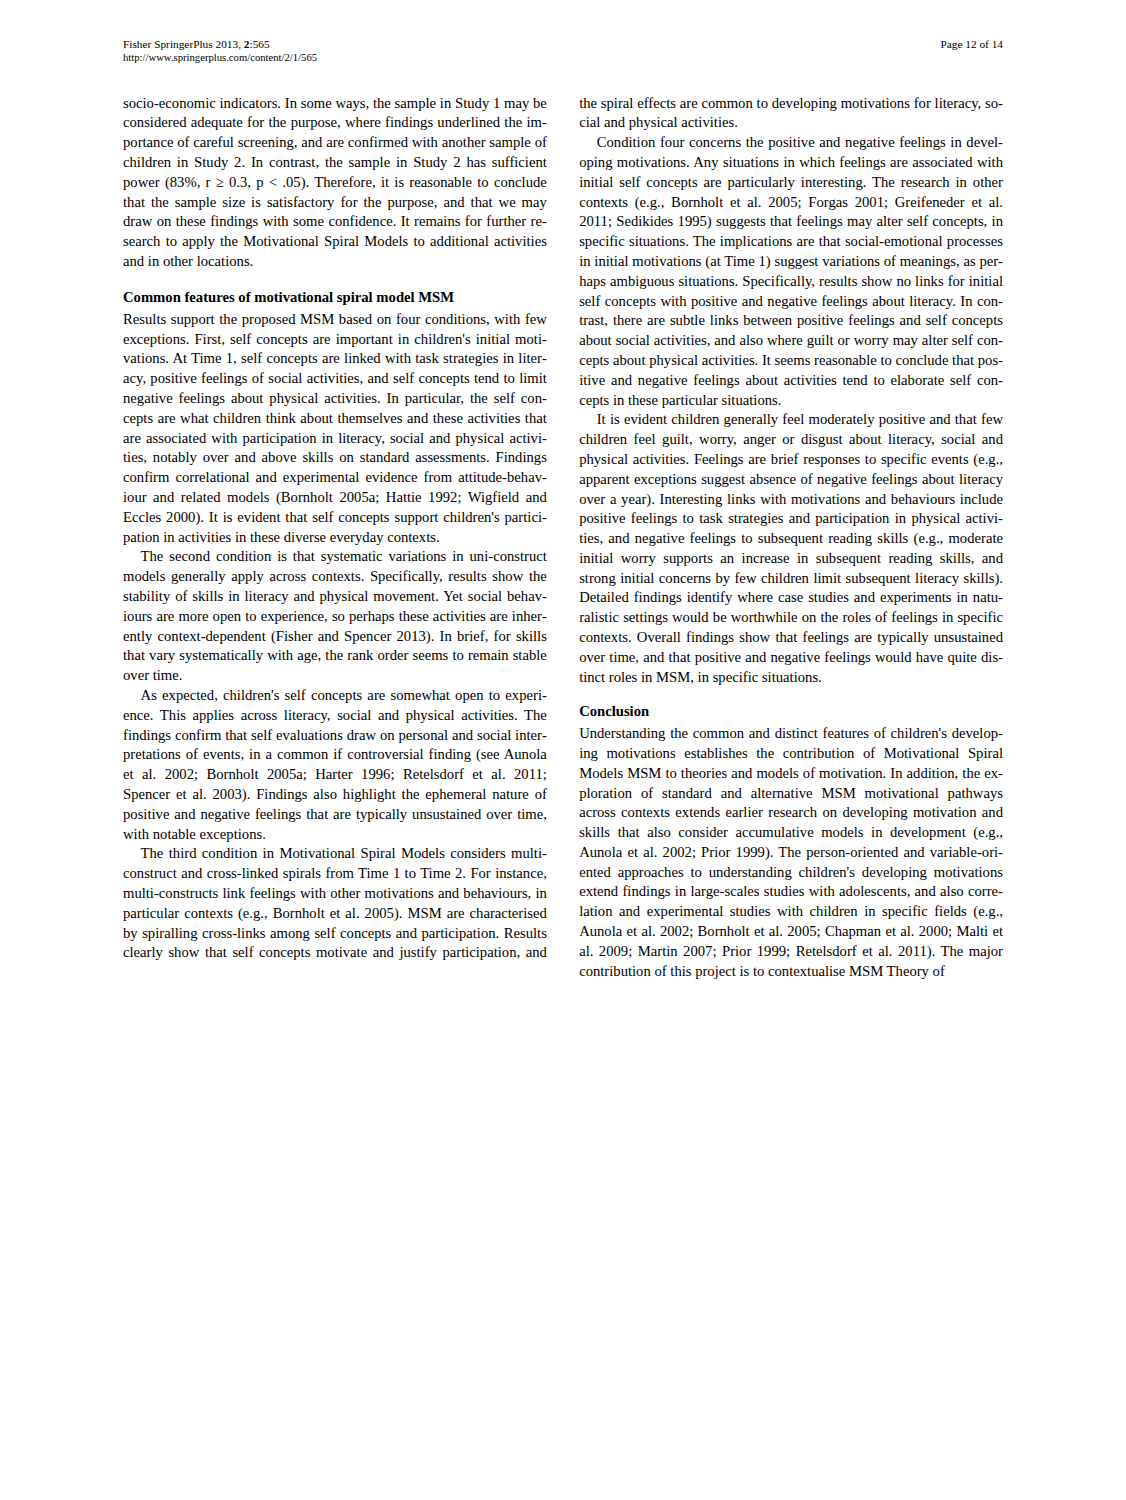Fisher SpringerPlus 2013, 2:565
http://www.springerplus.com/content/2/1/565
Page 12 of 14
socio-economic indicators. In some ways, the sample in Study 1 may be considered adequate for the purpose, where findings underlined the importance of careful screening, and are confirmed with another sample of children in Study 2. In contrast, the sample in Study 2 has sufficient power (83%, r ≥ 0.3, p < .05). Therefore, it is reasonable to conclude that the sample size is satisfactory for the purpose, and that we may draw on these findings with some confidence. It remains for further research to apply the Motivational Spiral Models to additional activities and in other locations.
Common features of motivational spiral model MSM
Results support the proposed MSM based on four conditions, with few exceptions. First, self concepts are important in children's initial motivations. At Time 1, self concepts are linked with task strategies in literacy, positive feelings of social activities, and self concepts tend to limit negative feelings about physical activities. In particular, the self concepts are what children think about themselves and these activities that are associated with participation in literacy, social and physical activities, notably over and above skills on standard assessments. Findings confirm correlational and experimental evidence from attitude-behaviour and related models (Bornholt 2005a; Hattie 1992; Wigfield and Eccles 2000). It is evident that self concepts support children's participation in activities in these diverse everyday contexts.
The second condition is that systematic variations in uni-construct models generally apply across contexts. Specifically, results show the stability of skills in literacy and physical movement. Yet social behaviours are more open to experience, so perhaps these activities are inherently context-dependent (Fisher and Spencer 2013). In brief, for skills that vary systematically with age, the rank order seems to remain stable over time.
As expected, children's self concepts are somewhat open to experience. This applies across literacy, social and physical activities. The findings confirm that self evaluations draw on personal and social interpretations of events, in a common if controversial finding (see Aunola et al. 2002; Bornholt 2005a; Harter 1996; Retelsdorf et al. 2011; Spencer et al. 2003). Findings also highlight the ephemeral nature of positive and negative feelings that are typically unsustained over time, with notable exceptions.
The third condition in Motivational Spiral Models considers multi-construct and cross-linked spirals from Time 1 to Time 2. For instance, multi-constructs link feelings with other motivations and behaviours, in particular contexts (e.g., Bornholt et al. 2005). MSM are characterised by spiralling cross-links among self concepts and participation. Results clearly show that self concepts motivate and justify participation, and the spiral effects are common to developing motivations for literacy, social and physical activities.
Condition four concerns the positive and negative feelings in developing motivations. Any situations in which feelings are associated with initial self concepts are particularly interesting. The research in other contexts (e.g., Bornholt et al. 2005; Forgas 2001; Greifeneder et al. 2011; Sedikides 1995) suggests that feelings may alter self concepts, in specific situations. The implications are that social-emotional processes in initial motivations (at Time 1) suggest variations of meanings, as perhaps ambiguous situations. Specifically, results show no links for initial self concepts with positive and negative feelings about literacy. In contrast, there are subtle links between positive feelings and self concepts about social activities, and also where guilt or worry may alter self concepts about physical activities. It seems reasonable to conclude that positive and negative feelings about activities tend to elaborate self concepts in these particular situations.
It is evident children generally feel moderately positive and that few children feel guilt, worry, anger or disgust about literacy, social and physical activities. Feelings are brief responses to specific events (e.g., apparent exceptions suggest absence of negative feelings about literacy over a year). Interesting links with motivations and behaviours include positive feelings to task strategies and participation in physical activities, and negative feelings to subsequent reading skills (e.g., moderate initial worry supports an increase in subsequent reading skills, and strong initial concerns by few children limit subsequent literacy skills). Detailed findings identify where case studies and experiments in naturalistic settings would be worthwhile on the roles of feelings in specific contexts. Overall findings show that feelings are typically unsustained over time, and that positive and negative feelings would have quite distinct roles in MSM, in specific situations.
Conclusion
Understanding the common and distinct features of children's developing motivations establishes the contribution of Motivational Spiral Models MSM to theories and models of motivation. In addition, the exploration of standard and alternative MSM motivational pathways across contexts extends earlier research on developing motivation and skills that also consider accumulative models in development (e.g., Aunola et al. 2002; Prior 1999). The person-oriented and variable-oriented approaches to understanding children's developing motivations extend findings in large-scales studies with adolescents, and also correlation and experimental studies with children in specific fields (e.g., Aunola et al. 2002; Bornholt et al. 2005; Chapman et al. 2000; Malti et al. 2009; Martin 2007; Prior 1999; Retelsdorf et al. 2011). The major contribution of this project is to contextualise MSM Theory of